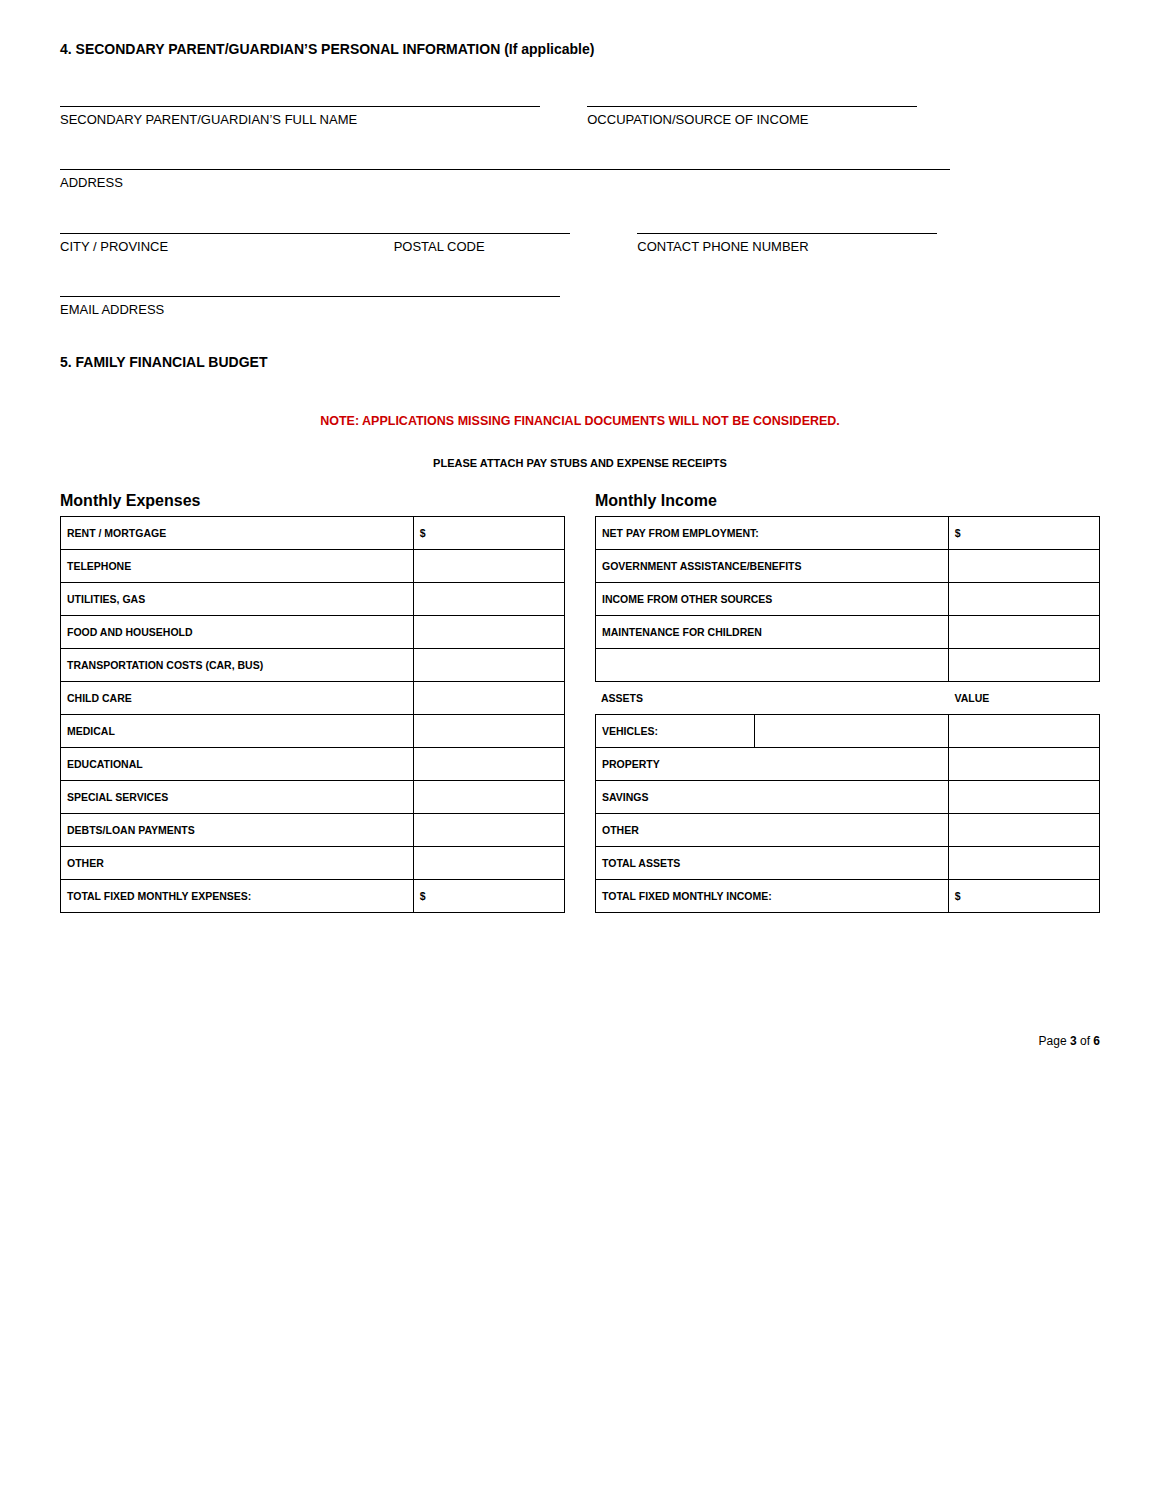4. SECONDARY PARENT/GUARDIAN’S PERSONAL INFORMATION (If applicable)
SECONDARY PARENT/GUARDIAN’S FULL NAME OCCUPATION/SOURCE OF INCOME
ADDRESS
CITY / PROVINCE POSTAL CODE CONTACT PHONE NUMBER
EMAIL ADDRESS
5. FAMILY FINANCIAL BUDGET
NOTE: APPLICATIONS MISSING FINANCIAL DOCUMENTS WILL NOT BE CONSIDERED.
PLEASE ATTACH PAY STUBS AND EXPENSE RECEIPTS
Monthly Expenses
| RENT / MORTGAGE | $ |
| TELEPHONE | |
| UTILITIES, GAS | |
| FOOD AND HOUSEHOLD | |
| TRANSPORTATION COSTS (CAR, BUS) | |
| CHILD CARE | |
| MEDICAL | |
| EDUCATIONAL | |
| SPECIAL SERVICES | |
| DEBTS/LOAN PAYMENTS | |
| OTHER | |
| TOTAL FIXED MONTHLY EXPENSES: | $ |
Monthly Income
| NET PAY FROM EMPLOYMENT: | $ |
| GOVERNMENT ASSISTANCE/BENEFITS | |
| INCOME FROM OTHER SOURCES | |
| MAINTENANCE FOR CHILDREN | |
| ASSETS | VALUE |
| / VEHICLES: / / | |
| PROPERTY | |
| SAVINGS | |
| OTHER | |
| TOTAL ASSETS | |
| TOTAL FIXED MONTHLY INCOME: | $ |
Page 3 of 6